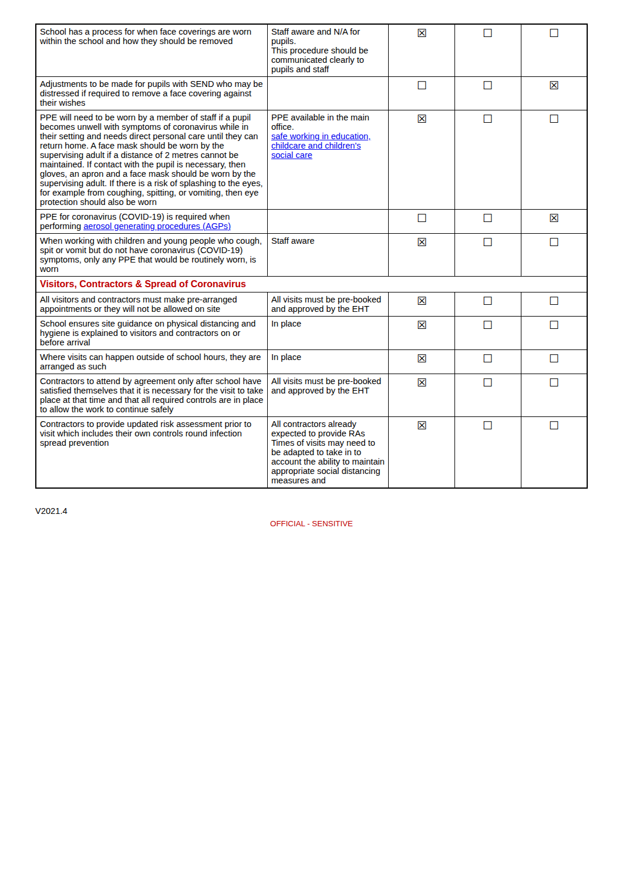| School has a process for when face coverings are worn within the school and how they should be removed | Staff aware and N/A for pupils. This procedure should be communicated clearly to pupils and staff | ☒ | ☐ | ☐ |
| Adjustments to be made for pupils with SEND who may be distressed if required to remove a face covering against their wishes | | ☐ | ☐ | ☒ |
| PPE will need to be worn by a member of staff if a pupil becomes unwell with symptoms of coronavirus while in their setting and needs direct personal care until they can return home. A face mask should be worn by the supervising adult if a distance of 2 metres cannot be maintained. If contact with the pupil is necessary, then gloves, an apron and a face mask should be worn by the supervising adult. If there is a risk of splashing to the eyes, for example from coughing, spitting, or vomiting, then eye protection should also be worn | PPE available in the main office. safe working in education, childcare and children's social care | ☒ | ☐ | ☐ |
| PPE for coronavirus (COVID-19) is required when performing aerosol generating procedures (AGPs) | | ☐ | ☐ | ☒ |
| When working with children and young people who cough, spit or vomit but do not have coronavirus (COVID-19) symptoms, only any PPE that would be routinely worn, is worn | Staff aware | ☒ | ☐ | ☐ |
| Visitors, Contractors & Spread of Coronavirus |
| All visitors and contractors must make pre-arranged appointments or they will not be allowed on site | All visits must be pre-booked and approved by the EHT | ☒ | ☐ | ☐ |
| School ensures site guidance on physical distancing and hygiene is explained to visitors and contractors on or before arrival | In place | ☒ | ☐ | ☐ |
| Where visits can happen outside of school hours, they are arranged as such | In place | ☒ | ☐ | ☐ |
| Contractors to attend by agreement only after school have satisfied themselves that it is necessary for the visit to take place at that time and that all required controls are in place to allow the work to continue safely | All visits must be pre-booked and approved by the EHT | ☒ | ☐ | ☐ |
| Contractors to provide updated risk assessment prior to visit which includes their own controls round infection spread prevention | All contractors already expected to provide RAs Times of visits may need to be adapted to take in to account the ability to maintain appropriate social distancing measures and | ☒ | ☐ | ☐ |
V2021.4
OFFICIAL - SENSITIVE